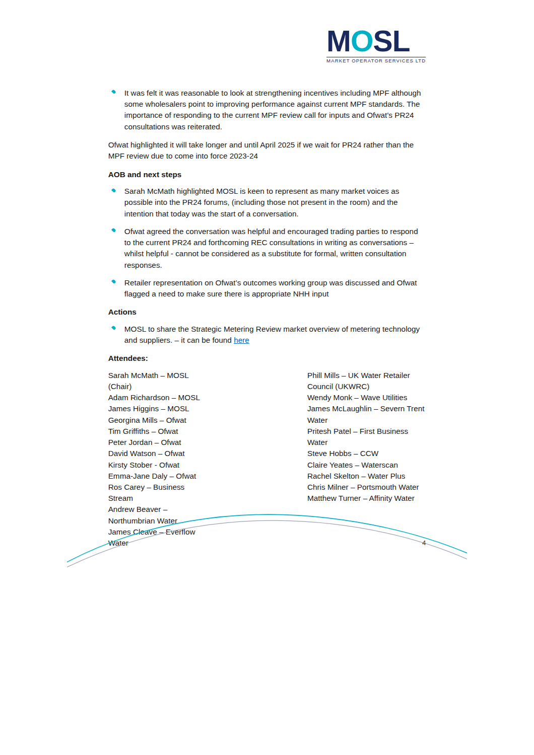MOSL
MARKET OPERATOR SERVICES LTD
It was felt it was reasonable to look at strengthening incentives including MPF although some wholesalers point to improving performance against current MPF standards. The importance of responding to the current MPF review call for inputs and Ofwat’s PR24 consultations was reiterated.
Ofwat highlighted it will take longer and until April 2025 if we wait for PR24 rather than the MPF review due to come into force 2023-24
AOB and next steps
Sarah McMath highlighted MOSL is keen to represent as many market voices as possible into the PR24 forums, (including those not present in the room) and the intention that today was the start of a conversation.
Ofwat agreed the conversation was helpful and encouraged trading parties to respond to the current PR24 and forthcoming REC consultations in writing as conversations – whilst helpful - cannot be considered as a substitute for formal, written consultation responses.
Retailer representation on Ofwat’s outcomes working group was discussed and Ofwat flagged a need to make sure there is appropriate NHH input
Actions
MOSL to share the Strategic Metering Review market overview of metering technology and suppliers. – it can be found here
Attendees:
Sarah McMath – MOSL (Chair)
Adam Richardson – MOSL
James Higgins – MOSL
Georgina Mills – Ofwat
Tim Griffiths – Ofwat
Peter Jordan – Ofwat
David Watson – Ofwat
Kirsty Stober - Ofwat
Emma-Jane Daly – Ofwat
Ros Carey – Business Stream
Andrew Beaver – Northumbrian Water
James Cleave – Everflow Water
Phill Mills – UK Water Retailer Council (UKWRC)
Wendy Monk – Wave Utilities
James McLaughlin – Severn Trent Water
Pritesh Patel – First Business Water
Steve Hobbs – CCW
Claire Yeates – Waterscan
Rachel Skelton – Water Plus
Chris Milner – Portsmouth Water
Matthew Turner – Affinity Water
4